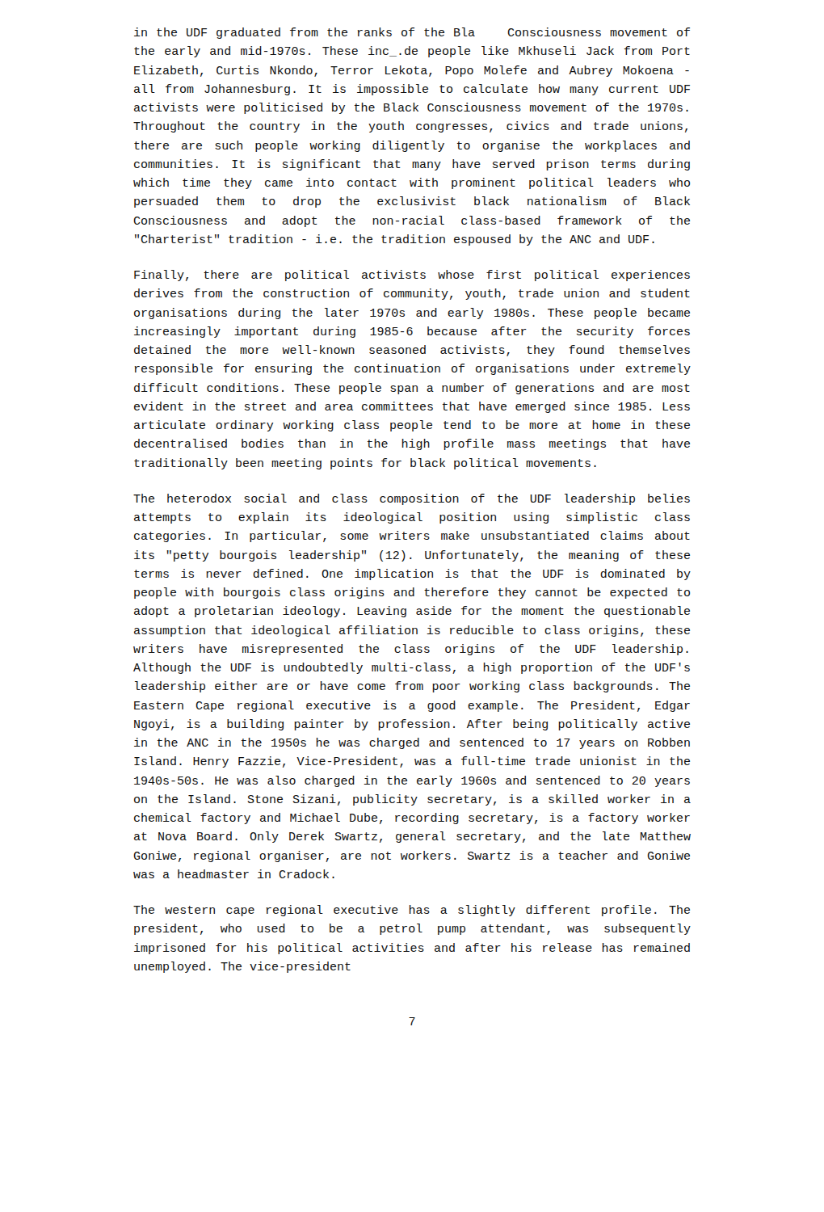in the UDF graduated from the ranks of the Bla Consciousness movement of the early and mid-1970s. These inc_.de people like Mkhuseli Jack from Port Elizabeth, Curtis Nkondo, Terror Lekota, Popo Molefe and Aubrey Mokoena - all from Johannesburg. It is impossible to calculate how many current UDF activists were politicised by the Black Consciousness movement of the 1970s. Throughout the country in the youth congresses, civics and trade unions, there are such people working diligently to organise the workplaces and communities. It is significant that many have served prison terms during which time they came into contact with prominent political leaders who persuaded them to drop the exclusivist black nationalism of Black Consciousness and adopt the non-racial class-based framework of the "Charterist" tradition - i.e. the tradition espoused by the ANC and UDF.
Finally, there are political activists whose first political experiences derives from the construction of community, youth, trade union and student organisations during the later 1970s and early 1980s. These people became increasingly important during 1985-6 because after the security forces detained the more well-known seasoned activists, they found themselves responsible for ensuring the continuation of organisations under extremely difficult conditions. These people span a number of generations and are most evident in the street and area committees that have emerged since 1985. Less articulate ordinary working class people tend to be more at home in these decentralised bodies than in the high profile mass meetings that have traditionally been meeting points for black political movements.
The heterodox social and class composition of the UDF leadership belies attempts to explain its ideological position using simplistic class categories. In particular, some writers make unsubstantiated claims about its "petty bourgois leadership" (12). Unfortunately, the meaning of these terms is never defined. One implication is that the UDF is dominated by people with bourgois class origins and therefore they cannot be expected to adopt a proletarian ideology. Leaving aside for the moment the questionable assumption that ideological affiliation is reducible to class origins, these writers have misrepresented the class origins of the UDF leadership. Although the UDF is undoubtedly multi-class, a high proportion of the UDF's leadership either are or have come from poor working class backgrounds. The Eastern Cape regional executive is a good example. The President, Edgar Ngoyi, is a building painter by profession. After being politically active in the ANC in the 1950s he was charged and sentenced to 17 years on Robben Island. Henry Fazzie, Vice-President, was a full-time trade unionist in the 1940s-50s. He was also charged in the early 1960s and sentenced to 20 years on the Island. Stone Sizani, publicity secretary, is a skilled worker in a chemical factory and Michael Dube, recording secretary, is a factory worker at Nova Board. Only Derek Swartz, general secretary, and the late Matthew Goniwe, regional organiser, are not workers. Swartz is a teacher and Goniwe was a headmaster in Cradock.
The western cape regional executive has a slightly different profile. The president, who used to be a petrol pump attendant, was subsequently imprisoned for his political activities and after his release has remained unemployed. The vice-president
7